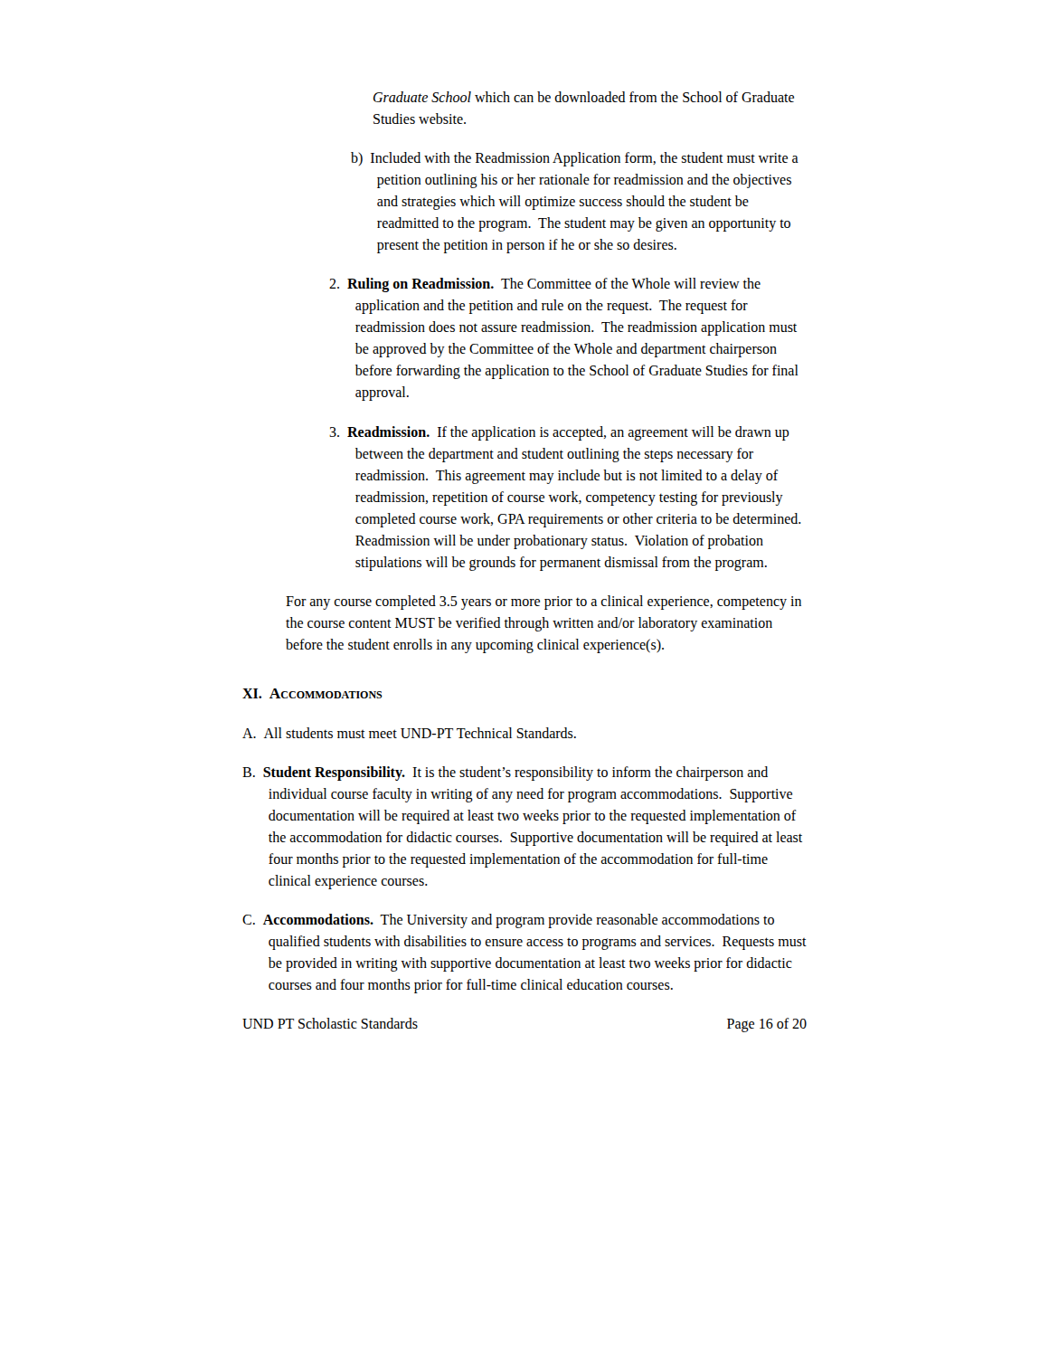Graduate School which can be downloaded from the School of Graduate Studies website.
b) Included with the Readmission Application form, the student must write a petition outlining his or her rationale for readmission and the objectives and strategies which will optimize success should the student be readmitted to the program. The student may be given an opportunity to present the petition in person if he or she so desires.
2. Ruling on Readmission. The Committee of the Whole will review the application and the petition and rule on the request. The request for readmission does not assure readmission. The readmission application must be approved by the Committee of the Whole and department chairperson before forwarding the application to the School of Graduate Studies for final approval.
3. Readmission. If the application is accepted, an agreement will be drawn up between the department and student outlining the steps necessary for readmission. This agreement may include but is not limited to a delay of readmission, repetition of course work, competency testing for previously completed course work, GPA requirements or other criteria to be determined. Readmission will be under probationary status. Violation of probation stipulations will be grounds for permanent dismissal from the program.
For any course completed 3.5 years or more prior to a clinical experience, competency in the course content MUST be verified through written and/or laboratory examination before the student enrolls in any upcoming clinical experience(s).
XI. Accommodations
A. All students must meet UND-PT Technical Standards.
B. Student Responsibility. It is the student’s responsibility to inform the chairperson and individual course faculty in writing of any need for program accommodations. Supportive documentation will be required at least two weeks prior to the requested implementation of the accommodation for didactic courses. Supportive documentation will be required at least four months prior to the requested implementation of the accommodation for full-time clinical experience courses.
C. Accommodations. The University and program provide reasonable accommodations to qualified students with disabilities to ensure access to programs and services. Requests must be provided in writing with supportive documentation at least two weeks prior for didactic courses and four months prior for full-time clinical education courses.
UND PT Scholastic Standards Page 16 of 20